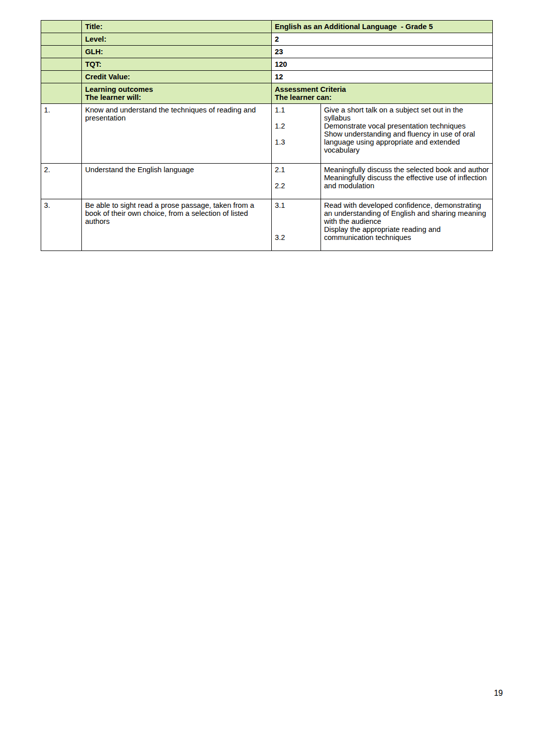| | Title: | English as an Additional Language - Grade 5 |
| | Level: | 2 |
| | GLH: | 23 |
| | TQT: | 120 |
| | Credit Value: | 12 |
| | Learning outcomes The learner will: | Assessment Criteria The learner can: |
| 1. | Know and understand the techniques of reading and presentation | 1.1 1.2 1.3 | Give a short talk on a subject set out in the syllabus Demonstrate vocal presentation techniques Show understanding and fluency in use of oral language using appropriate and extended vocabulary |
| 2. | Understand the English language | 2.1 2.2 | Meaningfully discuss the selected book and author Meaningfully discuss the effective use of inflection and modulation |
| 3. | Be able to sight read a prose passage, taken from a book of their own choice, from a selection of listed authors | 3.1 3.2 | Read with developed confidence, demonstrating an understanding of English and sharing meaning with the audience Display the appropriate reading and communication techniques |
19